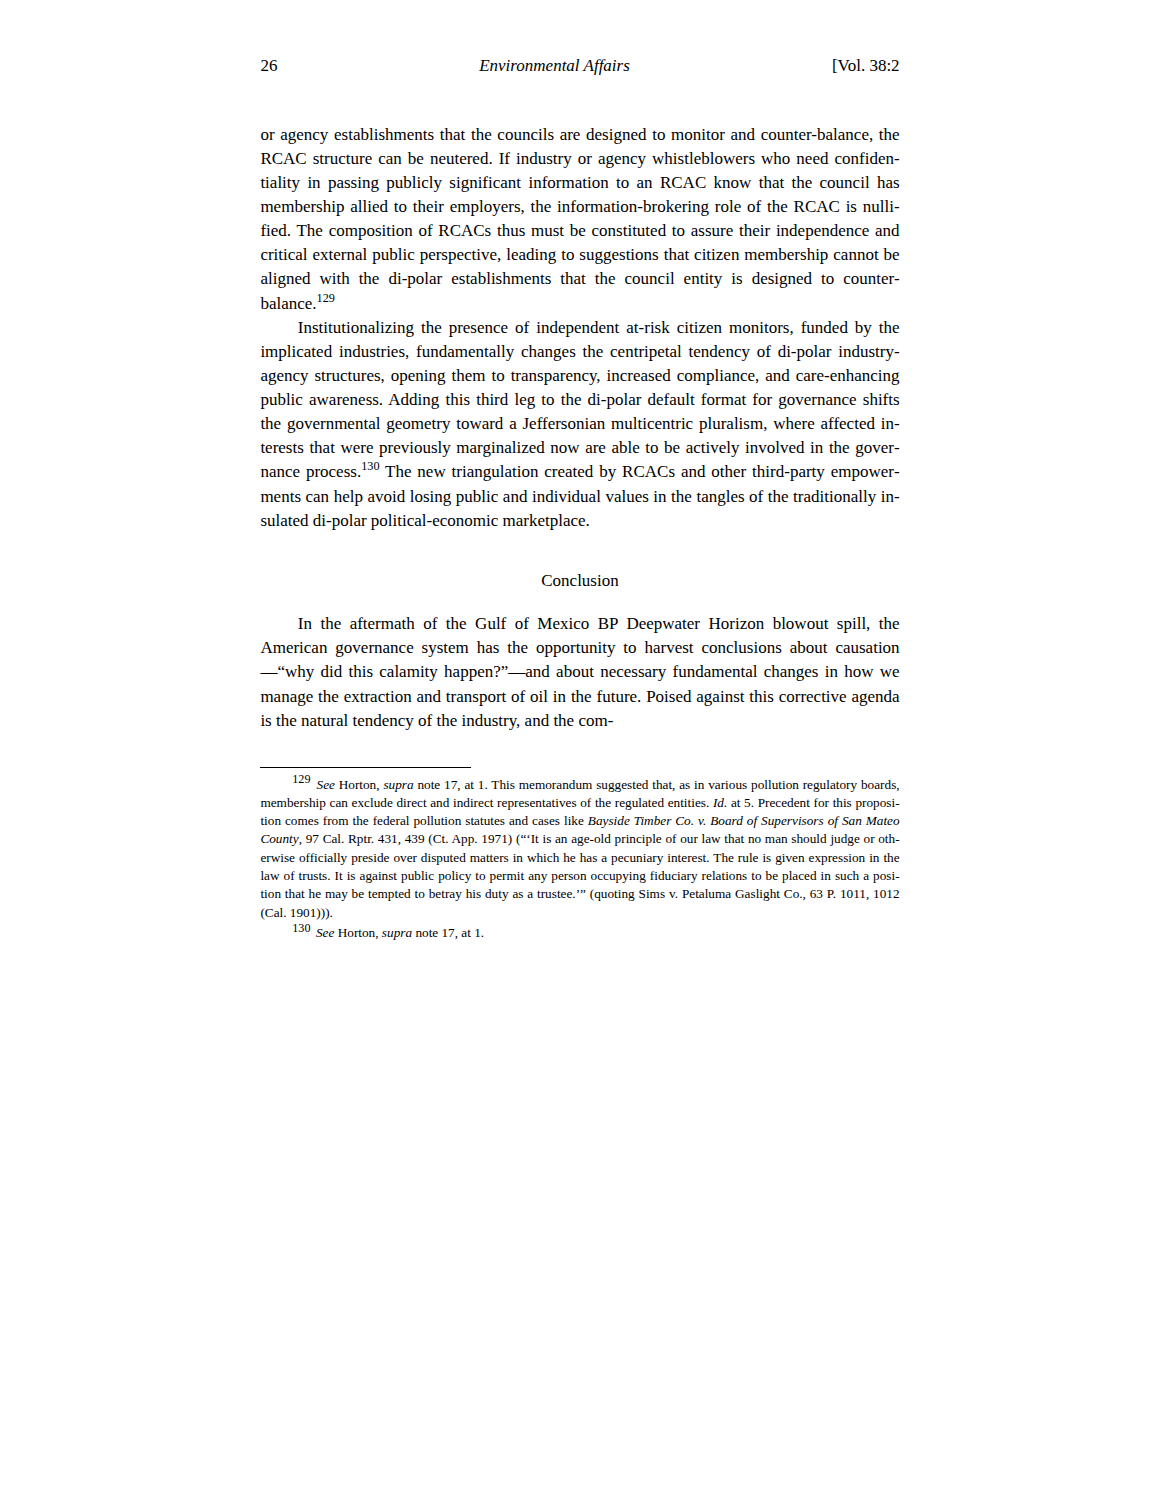26 Environmental Affairs [Vol. 38:2
or agency establishments that the councils are designed to monitor and counter-balance, the RCAC structure can be neutered. If industry or agency whistleblowers who need confidentiality in passing publicly significant information to an RCAC know that the council has membership allied to their employers, the information-brokering role of the RCAC is nullified. The composition of RCACs thus must be constituted to assure their independence and critical external public perspective, leading to suggestions that citizen membership cannot be aligned with the di-polar establishments that the council entity is designed to counter-balance.129
Institutionalizing the presence of independent at-risk citizen monitors, funded by the implicated industries, fundamentally changes the centripetal tendency of di-polar industry-agency structures, opening them to transparency, increased compliance, and care-enhancing public awareness. Adding this third leg to the di-polar default format for governance shifts the governmental geometry toward a Jeffersonian multicentric pluralism, where affected interests that were previously marginalized now are able to be actively involved in the governance process.130 The new triangulation created by RCACs and other third-party empowerments can help avoid losing public and individual values in the tangles of the traditionally insulated di-polar political-economic marketplace.
Conclusion
In the aftermath of the Gulf of Mexico BP Deepwater Horizon blowout spill, the American governance system has the opportunity to harvest conclusions about causation—“why did this calamity happen?”—and about necessary fundamental changes in how we manage the extraction and transport of oil in the future. Poised against this corrective agenda is the natural tendency of the industry, and the com-
129 See Horton, supra note 17, at 1. This memorandum suggested that, as in various pollution regulatory boards, membership can exclude direct and indirect representatives of the regulated entities. Id. at 5. Precedent for this proposition comes from the federal pollution statutes and cases like Bayside Timber Co. v. Board of Supervisors of San Mateo County, 97 Cal. Rptr. 431, 439 (Ct. App. 1971) (“‘It is an age-old principle of our law that no man should judge or otherwise officially preside over disputed matters in which he has a pecuniary interest. The rule is given expression in the law of trusts. It is against public policy to permit any person occupying fiduciary relations to be placed in such a position that he may be tempted to betray his duty as a trustee.’” (quoting Sims v. Petaluma Gaslight Co., 63 P. 1011, 1012 (Cal. 1901))).
130 See Horton, supra note 17, at 1.